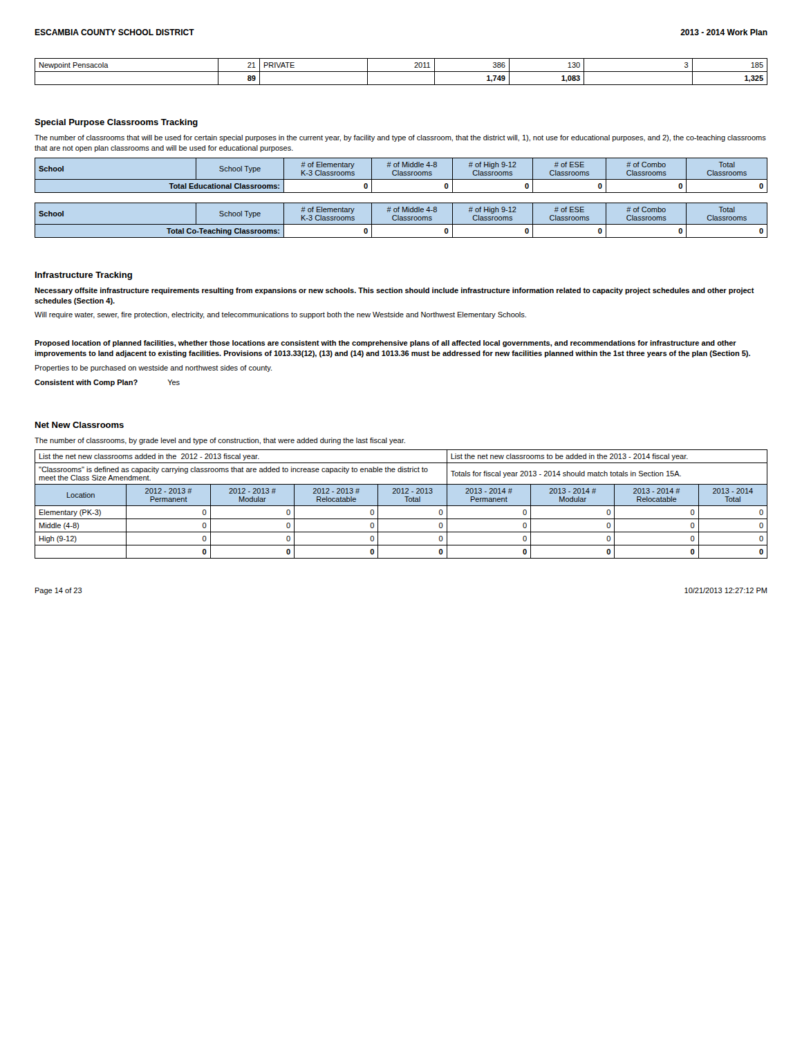ESCAMBIA COUNTY SCHOOL DISTRICT
2013 - 2014 Work Plan
| Newpoint Pensacola | 21 | PRIVATE | 2011 | 386 | 130 | 3 | 185 |
| | 89 | | | 1,749 | 1,083 | | 1,325 |
Special Purpose Classrooms Tracking
The number of classrooms that will be used for certain special purposes in the current year, by facility and type of classroom, that the district will, 1), not use for educational purposes, and 2), the co-teaching classrooms that are not open plan classrooms and will be used for educational purposes.
| School | School Type | # of Elementary K-3 Classrooms | # of Middle 4-8 Classrooms | # of High 9-12 Classrooms | # of ESE Classrooms | # of Combo Classrooms | Total Classrooms |
| --- | --- | --- | --- | --- | --- | --- | --- |
| Total Educational Classrooms: | 0 | 0 | 0 | 0 | 0 | 0 |
| School | School Type | # of Elementary K-3 Classrooms | # of Middle 4-8 Classrooms | # of High 9-12 Classrooms | # of ESE Classrooms | # of Combo Classrooms | Total Classrooms |
| --- | --- | --- | --- | --- | --- | --- | --- |
| Total Co-Teaching Classrooms: | 0 | 0 | 0 | 0 | 0 | 0 |
Infrastructure Tracking
Necessary offsite infrastructure requirements resulting from expansions or new schools. This section should include infrastructure information related to capacity project schedules and other project schedules (Section 4).
Will require water, sewer, fire protection, electricity, and telecommunications to support both the new Westside and Northwest Elementary Schools.
Proposed location of planned facilities, whether those locations are consistent with the comprehensive plans of all affected local governments, and recommendations for infrastructure and other improvements to land adjacent to existing facilities. Provisions of 1013.33(12), (13) and (14) and 1013.36 must be addressed for new facilities planned within the 1st three years of the plan (Section 5).
Properties to be purchased on westside and northwest sides of county.
Consistent with Comp Plan? Yes
Net New Classrooms
The number of classrooms, by grade level and type of construction, that were added during the last fiscal year.
| List the net new classrooms added in the 2012 - 2013 fiscal year. | List the net new classrooms to be added in the 2013 - 2014 fiscal year. |
| "Classrooms" is defined as capacity carrying classrooms that are added to increase capacity to enable the district to meet the Class Size Amendment. | Totals for fiscal year 2013 - 2014 should match totals in Section 15A. |
| Location | 2012 - 2013 # Permanent | 2012 - 2013 # Modular | 2012 - 2013 # Relocatable | 2012 - 2013 Total | 2013 - 2014 # Permanent | 2013 - 2014 # Modular | 2013 - 2014 # Relocatable | 2013 - 2014 Total |
| Elementary (PK-3) | 0 | 0 | 0 | 0 | 0 | 0 | 0 | 0 |
| Middle (4-8) | 0 | 0 | 0 | 0 | 0 | 0 | 0 | 0 |
| High (9-12) | 0 | 0 | 0 | 0 | 0 | 0 | 0 | 0 |
| | 0 | 0 | 0 | 0 | 0 | 0 | 0 | 0 |
Page 14 of 23
10/21/2013 12:27:12 PM